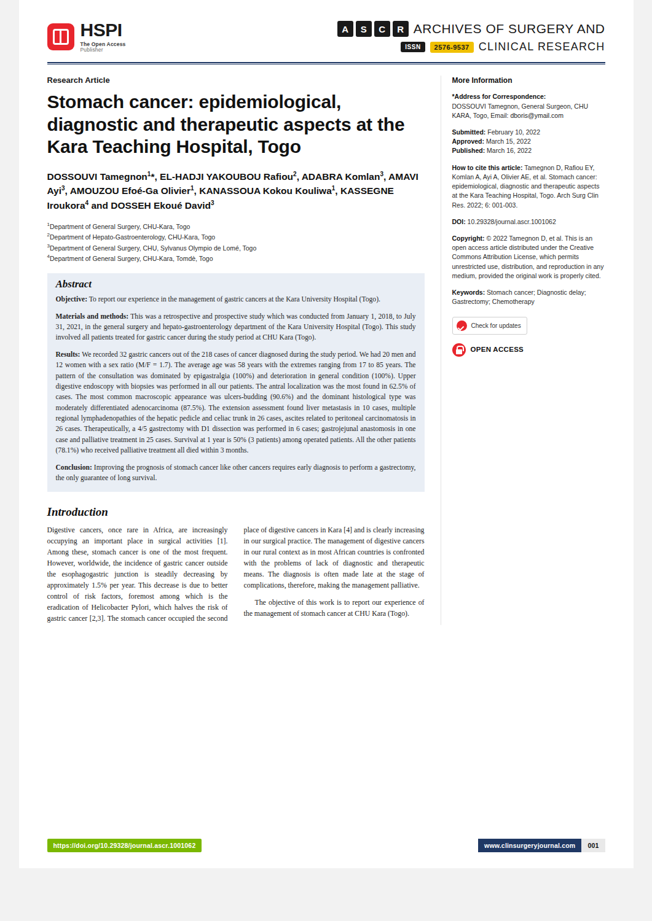HSPI
The Open Access
Publisher
ASCR
ARCHIVES OF SURGERY AND
ISSN 2576-9537 CLINICAL RESEARCH
Research Article
Stomach cancer: epidemiological, diagnostic and therapeutic aspects at the Kara Teaching Hospital, Togo
DOSSOUVI Tamegnon1*, EL-HADJI YAKOUBOU Rafiou2, ADABRA Komlan3, AMAVI Ayi3, AMOUZOU Efoé-Ga Olivier1, KANASSOUA Kokou Kouliwa1, KASSEGNE Iroukora4 and DOSSEH Ekoué David3
1Department of General Surgery, CHU-Kara, Togo
2Department of Hepato-Gastroenterology, CHU-Kara, Togo
3Department of General Surgery, CHU, Sylvanus Olympio de Lomé, Togo
4Department of General Surgery, CHU-Kara, Tomdè, Togo
Abstract
Objective: To report our experience in the management of gastric cancers at the Kara University Hospital (Togo).
Materials and methods: This was a retrospective and prospective study which was conducted from January 1, 2018, to July 31, 2021, in the general surgery and hepato-gastroenterology department of the Kara University Hospital (Togo). This study involved all patients treated for gastric cancer during the study period at CHU Kara (Togo).
Results: We recorded 32 gastric cancers out of the 218 cases of cancer diagnosed during the study period. We had 20 men and 12 women with a sex ratio (M/F = 1.7). The average age was 58 years with the extremes ranging from 17 to 85 years. The pattern of the consultation was dominated by epigastralgia (100%) and deterioration in general condition (100%). Upper digestive endoscopy with biopsies was performed in all our patients. The antral localization was the most found in 62.5% of cases. The most common macroscopic appearance was ulcers-budding (90.6%) and the dominant histological type was moderately differentiated adenocarcinoma (87.5%). The extension assessment found liver metastasis in 10 cases, multiple regional lymphadenopathies of the hepatic pedicle and celiac trunk in 26 cases, ascites related to peritoneal carcinomatosis in 26 cases. Therapeutically, a 4/5 gastrectomy with D1 dissection was performed in 6 cases; gastrojejunal anastomosis in one case and palliative treatment in 25 cases. Survival at 1 year is 50% (3 patients) among operated patients. All the other patients (78.1%) who received palliative treatment all died within 3 months.
Conclusion: Improving the prognosis of stomach cancer like other cancers requires early diagnosis to perform a gastrectomy, the only guarantee of long survival.
Introduction
Digestive cancers, once rare in Africa, are increasingly occupying an important place in surgical activities [1]. Among these, stomach cancer is one of the most frequent. However, worldwide, the incidence of gastric cancer outside the esophagogastric junction is steadily decreasing by approximately 1.5% per year. This decrease is due to better control of risk factors, foremost among which is the eradication of Helicobacter Pylori, which halves the risk of gastric cancer [2,3]. The stomach cancer occupied the second place of digestive cancers in Kara [4] and is clearly increasing in our surgical practice. The management of digestive cancers in our rural context as in most African countries is confronted with the problems of lack of diagnostic and therapeutic means. The diagnosis is often made late at the stage of complications, therefore, making the management palliative.
The objective of this work is to report our experience of the management of stomach cancer at CHU Kara (Togo).
More Information
*Address for Correspondence:
DOSSOUVI Tamegnon, General Surgeon, CHU KARA, Togo, Email: dboris@ymail.com
Submitted: February 10, 2022
Approved: March 15, 2022
Published: March 16, 2022
How to cite this article: Tamegnon D, Rafiou EY, Komlan A, Ayi A, Olivier AE, et al. Stomach cancer: epidemiological, diagnostic and therapeutic aspects at the Kara Teaching Hospital, Togo. Arch Surg Clin Res. 2022; 6: 001-003.
DOI: 10.29328/journal.ascr.1001062
Copyright: © 2022 Tamegnon D, et al. This is an open access article distributed under the Creative Commons Attribution License, which permits unrestricted use, distribution, and reproduction in any medium, provided the original work is properly cited.
Keywords: Stomach cancer; Diagnostic delay; Gastrectomy; Chemotherapy
Check for updates
OPEN ACCESS
https://doi.org/10.29328/journal.ascr.1001062
www.clinsurgeryjournal.com
001